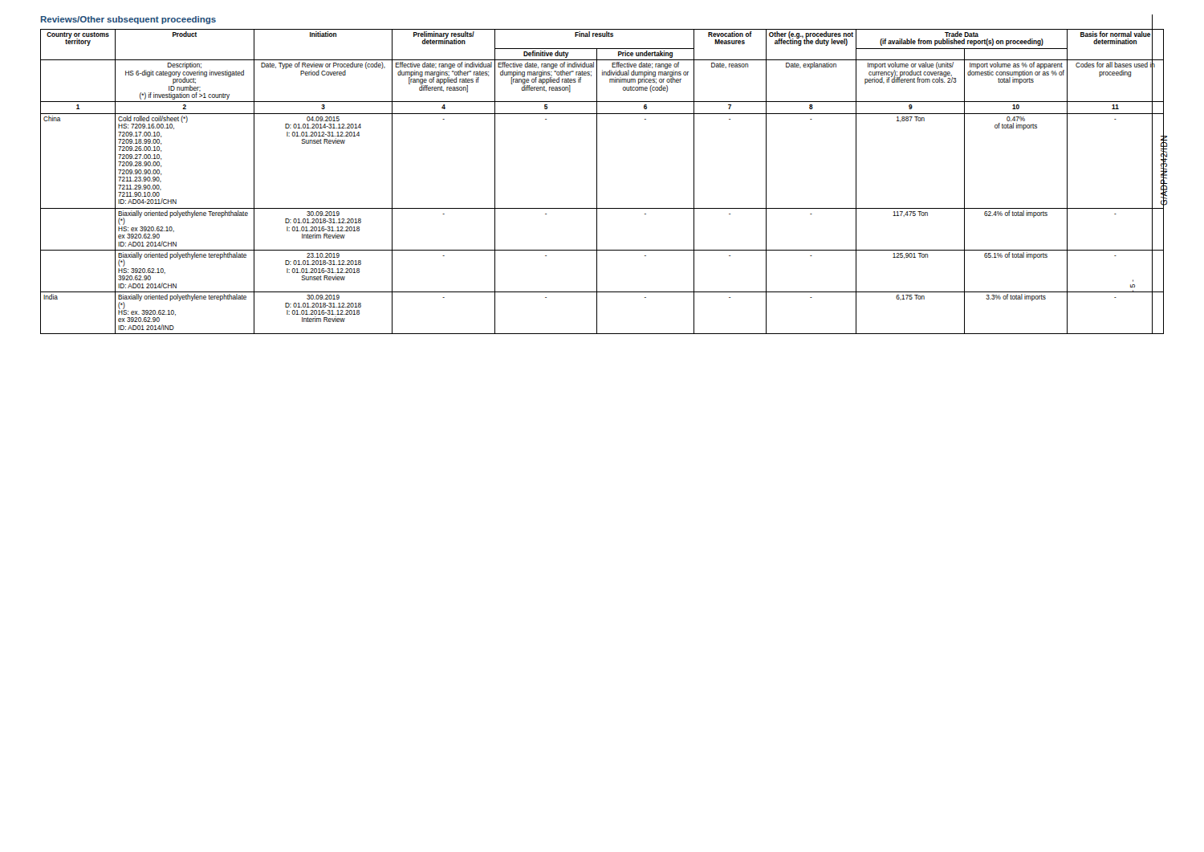G/ADP/N/342/IDN
- 5 -
Reviews/Other subsequent proceedings
| Country or customs territory | Product | Initiation | Preliminary results/ determination | Final results | Revocation of Measures | Other (e.g., procedures not affecting the duty level) | Trade Data (if available from published report(s) on proceeding) | Basis for normal value determination |
| --- | --- | --- | --- | --- | --- | --- | --- | --- |
| Definitive duty | Price undertaking | | |
| | Description; HS 6-digit category covering investigated product; ID number; (*) if investigation of >1 country | Date, Type of Review or Procedure (code), Period Covered | Effective date; range of individual dumping margins; "other" rates; [range of applied rates if different, reason] | Effective date, range of individual dumping margins; "other" rates; [range of applied rates if different, reason] | Effective date; range of individual dumping margins or minimum prices; or other outcome (code) | Date, reason | Date, explanation | Import volume or value (units/ currency); product coverage, period, if different from cols. 2/3 | Import volume as % of apparent domestic consumption or as % of total imports | Codes for all bases used in proceeding |
| 1 | 2 | 3 | 4 | 5 | 6 | 7 | 8 | 9 | 10 | 11 |
| China | Cold rolled coil/sheet (*) HS: 7209.16.00.10, 7209.17.00.10, 7209.18.99.00, 7209.26.00.10, 7209.27.00.10, 7209.28.90.00, 7209.90.90.00, 7211.23.90.90, 7211.29.90.00, 7211.90.10.00 ID: AD04-2011/CHN | 04.09.2015 D: 01.01.2014-31.12.2014 I: 01.01.2012-31.12.2014 Sunset Review | - | - | - | - | - | 1,887 Ton | 0.47% of total imports | - |
| | Biaxially oriented polyethylene Terephthalate (*) HS: ex 3920.62.10, ex 3920.62.90 ID: AD01 2014/CHN | 30.09.2019 D: 01.01.2018-31.12.2018 I: 01.01.2016-31.12.2018 Interim Review | - | - | - | - | - | 117,475 Ton | 62.4% of total imports | - |
| | Biaxially oriented polyethylene terephthalate (*) HS: 3920.62.10, 3920.62.90 ID: AD01 2014/CHN | 23.10.2019 D: 01.01.2018-31.12.2018 I: 01.01.2016-31.12.2018 Sunset Review | - | - | - | - | - | 125,901 Ton | 65.1% of total imports | - |
| India | Biaxially oriented polyethylene terephthalate (*) HS: ex. 3920.62.10, ex 3920.62.90 ID: AD01 2014/IND | 30.09.2019 D: 01.01.2018-31.12.2018 I: 01.01.2016-31.12.2018 Interim Review | - | - | - | - | - | 6,175 Ton | 3.3% of total imports | - |